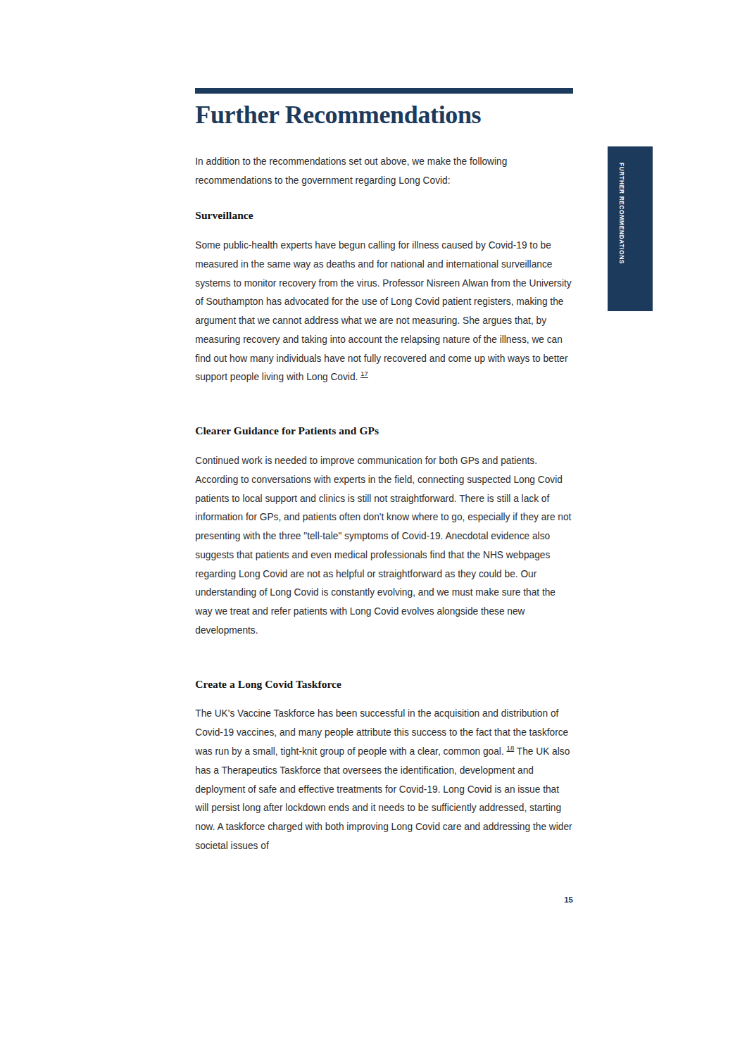FURTHER RECOMMENDATIONS
Further Recommendations
In addition to the recommendations set out above, we make the following recommendations to the government regarding Long Covid:
Surveillance
Some public-health experts have begun calling for illness caused by Covid-19 to be measured in the same way as deaths and for national and international surveillance systems to monitor recovery from the virus. Professor Nisreen Alwan from the University of Southampton has advocated for the use of Long Covid patient registers, making the argument that we cannot address what we are not measuring. She argues that, by measuring recovery and taking into account the relapsing nature of the illness, we can find out how many individuals have not fully recovered and come up with ways to better support people living with Long Covid. 17
Clearer Guidance for Patients and GPs
Continued work is needed to improve communication for both GPs and patients. According to conversations with experts in the field, connecting suspected Long Covid patients to local support and clinics is still not straightforward. There is still a lack of information for GPs, and patients often don't know where to go, especially if they are not presenting with the three "tell-tale" symptoms of Covid-19. Anecdotal evidence also suggests that patients and even medical professionals find that the NHS webpages regarding Long Covid are not as helpful or straightforward as they could be. Our understanding of Long Covid is constantly evolving, and we must make sure that the way we treat and refer patients with Long Covid evolves alongside these new developments.
Create a Long Covid Taskforce
The UK's Vaccine Taskforce has been successful in the acquisition and distribution of Covid-19 vaccines, and many people attribute this success to the fact that the taskforce was run by a small, tight-knit group of people with a clear, common goal. 18 The UK also has a Therapeutics Taskforce that oversees the identification, development and deployment of safe and effective treatments for Covid-19. Long Covid is an issue that will persist long after lockdown ends and it needs to be sufficiently addressed, starting now. A taskforce charged with both improving Long Covid care and addressing the wider societal issues of
15